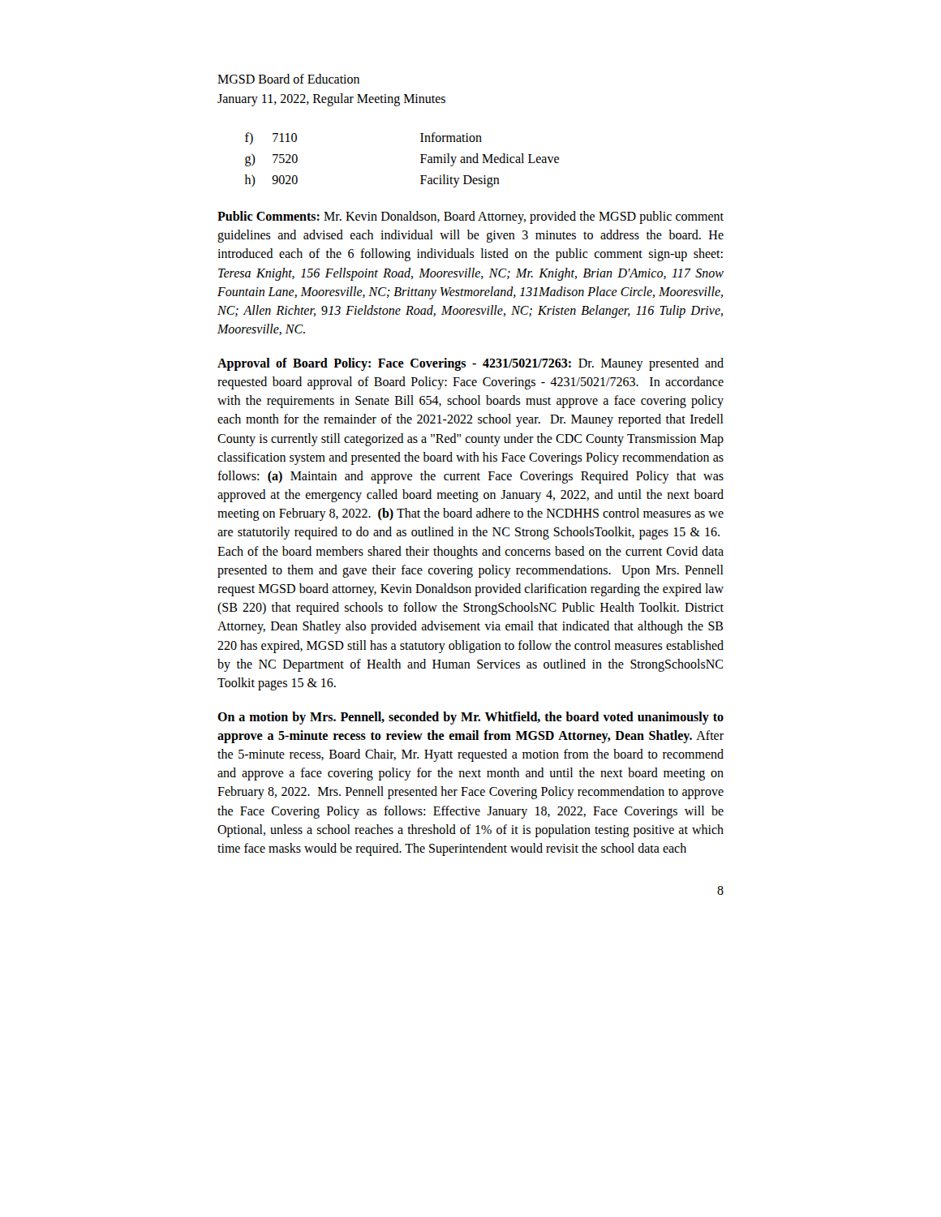MGSD Board of Education
January 11, 2022, Regular Meeting Minutes
f) 7110 Information
g) 7520 Family and Medical Leave
h) 9020 Facility Design
Public Comments: Mr. Kevin Donaldson, Board Attorney, provided the MGSD public comment guidelines and advised each individual will be given 3 minutes to address the board. He introduced each of the 6 following individuals listed on the public comment sign-up sheet: Teresa Knight, 156 Fellspoint Road, Mooresville, NC; Mr. Knight, Brian D'Amico, 117 Snow Fountain Lane, Mooresville, NC; Brittany Westmoreland, 131Madison Place Circle, Mooresville, NC; Allen Richter, 913 Fieldstone Road, Mooresville, NC; Kristen Belanger, 116 Tulip Drive, Mooresville, NC.
Approval of Board Policy: Face Coverings - 4231/5021/7263: Dr. Mauney presented and requested board approval of Board Policy: Face Coverings - 4231/5021/7263. In accordance with the requirements in Senate Bill 654, school boards must approve a face covering policy each month for the remainder of the 2021-2022 school year. Dr. Mauney reported that Iredell County is currently still categorized as a "Red" county under the CDC County Transmission Map classification system and presented the board with his Face Coverings Policy recommendation as follows: (a) Maintain and approve the current Face Coverings Required Policy that was approved at the emergency called board meeting on January 4, 2022, and until the next board meeting on February 8, 2022. (b) That the board adhere to the NCDHHS control measures as we are statutorily required to do and as outlined in the NC Strong SchoolsToolkit, pages 15 & 16. Each of the board members shared their thoughts and concerns based on the current Covid data presented to them and gave their face covering policy recommendations. Upon Mrs. Pennell request MGSD board attorney, Kevin Donaldson provided clarification regarding the expired law (SB 220) that required schools to follow the StrongSchoolsNC Public Health Toolkit. District Attorney, Dean Shatley also provided advisement via email that indicated that although the SB 220 has expired, MGSD still has a statutory obligation to follow the control measures established by the NC Department of Health and Human Services as outlined in the StrongSchoolsNC Toolkit pages 15 & 16.
On a motion by Mrs. Pennell, seconded by Mr. Whitfield, the board voted unanimously to approve a 5-minute recess to review the email from MGSD Attorney, Dean Shatley. After the 5-minute recess, Board Chair, Mr. Hyatt requested a motion from the board to recommend and approve a face covering policy for the next month and until the next board meeting on February 8, 2022. Mrs. Pennell presented her Face Covering Policy recommendation to approve the Face Covering Policy as follows: Effective January 18, 2022, Face Coverings will be Optional, unless a school reaches a threshold of 1% of it is population testing positive at which time face masks would be required. The Superintendent would revisit the school data each
8